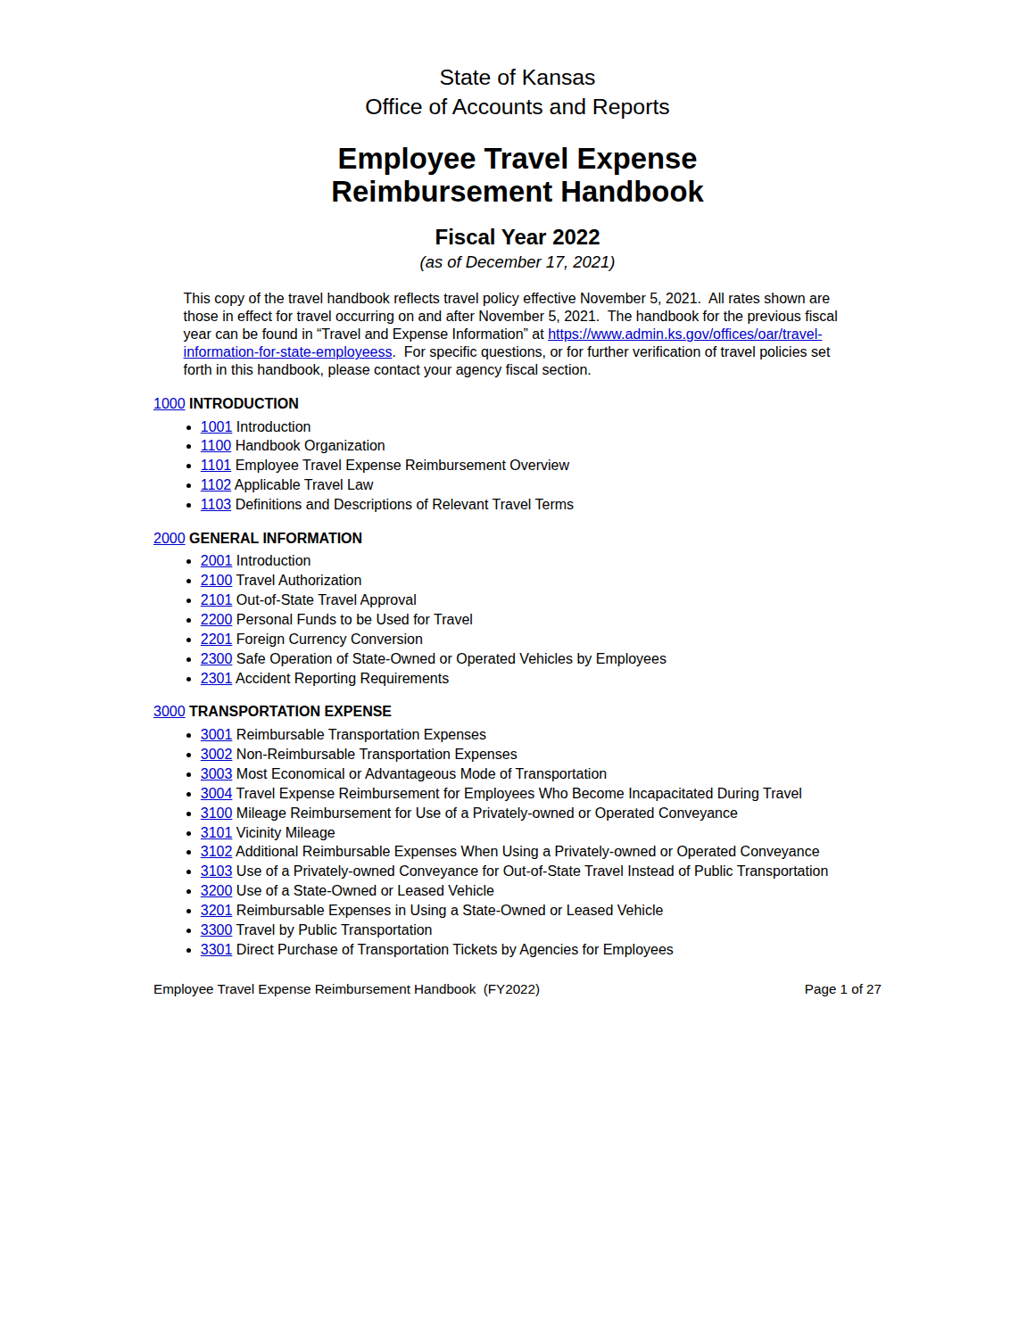State of Kansas
Office of Accounts and Reports
Employee Travel Expense
Reimbursement Handbook
Fiscal Year 2022
(as of December 17, 2021)
This copy of the travel handbook reflects travel policy effective November 5, 2021. All rates shown are those in effect for travel occurring on and after November 5, 2021. The handbook for the previous fiscal year can be found in “Travel and Expense Information” at https://www.admin.ks.gov/offices/oar/travel-information-for-state-employeess. For specific questions, or for further verification of travel policies set forth in this handbook, please contact your agency fiscal section.
1000 INTRODUCTION
1001 Introduction
1100 Handbook Organization
1101 Employee Travel Expense Reimbursement Overview
1102 Applicable Travel Law
1103 Definitions and Descriptions of Relevant Travel Terms
2000 GENERAL INFORMATION
2001 Introduction
2100 Travel Authorization
2101 Out-of-State Travel Approval
2200 Personal Funds to be Used for Travel
2201 Foreign Currency Conversion
2300 Safe Operation of State-Owned or Operated Vehicles by Employees
2301 Accident Reporting Requirements
3000 TRANSPORTATION EXPENSE
3001 Reimbursable Transportation Expenses
3002 Non-Reimbursable Transportation Expenses
3003 Most Economical or Advantageous Mode of Transportation
3004 Travel Expense Reimbursement for Employees Who Become Incapacitated During Travel
3100 Mileage Reimbursement for Use of a Privately-owned or Operated Conveyance
3101 Vicinity Mileage
3102 Additional Reimbursable Expenses When Using a Privately-owned or Operated Conveyance
3103 Use of a Privately-owned Conveyance for Out-of-State Travel Instead of Public Transportation
3200 Use of a State-Owned or Leased Vehicle
3201 Reimbursable Expenses in Using a State-Owned or Leased Vehicle
3300 Travel by Public Transportation
3301 Direct Purchase of Transportation Tickets by Agencies for Employees
Employee Travel Expense Reimbursement Handbook (FY2022) Page 1 of 27